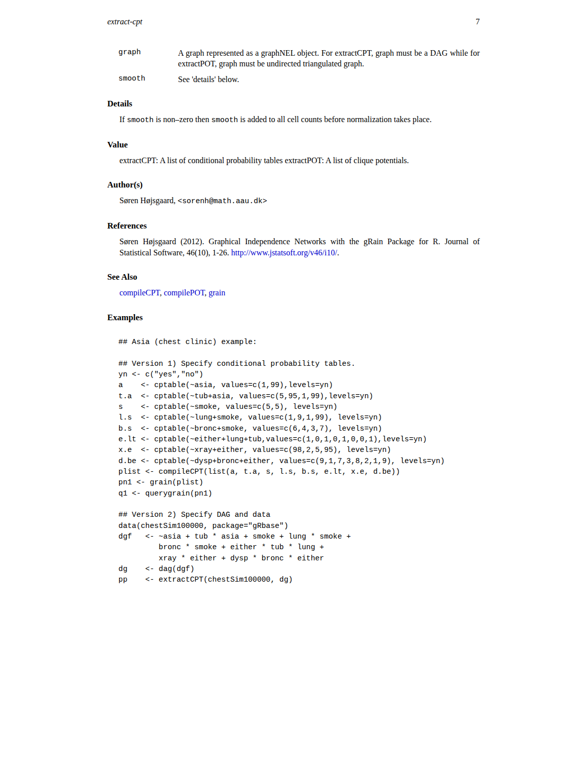extract-cpt 7
graph
A graph represented as a graphNEL object. For extractCPT, graph must be a DAG while for extractPOT, graph must be undirected triangulated graph.
smooth
See 'details' below.
Details
If smooth is non–zero then smooth is added to all cell counts before normalization takes place.
Value
extractCPT: A list of conditional probability tables extractPOT: A list of clique potentials.
Author(s)
Søren Højsgaard, <sorenh@math.aau.dk>
References
Søren Højsgaard (2012). Graphical Independence Networks with the gRain Package for R. Journal of Statistical Software, 46(10), 1-26. http://www.jstatsoft.org/v46/i10/.
See Also
compileCPT, compilePOT, grain
Examples
## Asia (chest clinic) example:

## Version 1) Specify conditional probability tables.
yn <- c("yes","no")
a    <- cptable(~asia, values=c(1,99),levels=yn)
t.a  <- cptable(~tub+asia, values=c(5,95,1,99),levels=yn)
s    <- cptable(~smoke, values=c(5,5), levels=yn)
l.s  <- cptable(~lung+smoke, values=c(1,9,1,99), levels=yn)
b.s  <- cptable(~bronc+smoke, values=c(6,4,3,7), levels=yn)
e.lt <- cptable(~either+lung+tub,values=c(1,0,1,0,1,0,0,1),levels=yn)
x.e  <- cptable(~xray+either, values=c(98,2,5,95), levels=yn)
d.be <- cptable(~dysp+bronc+either, values=c(9,1,7,3,8,2,1,9), levels=yn)
plist <- compileCPT(list(a, t.a, s, l.s, b.s, e.lt, x.e, d.be))
pn1 <- grain(plist)
q1 <- querygrain(pn1)

## Version 2) Specify DAG and data
data(chestSim100000, package="gRbase")
dgf   <- ~asia + tub * asia + smoke + lung * smoke +
         bronc * smoke + either * tub * lung +
         xray * either + dysp * bronc * either
dg    <- dag(dgf)
pp    <- extractCPT(chestSim100000, dg)